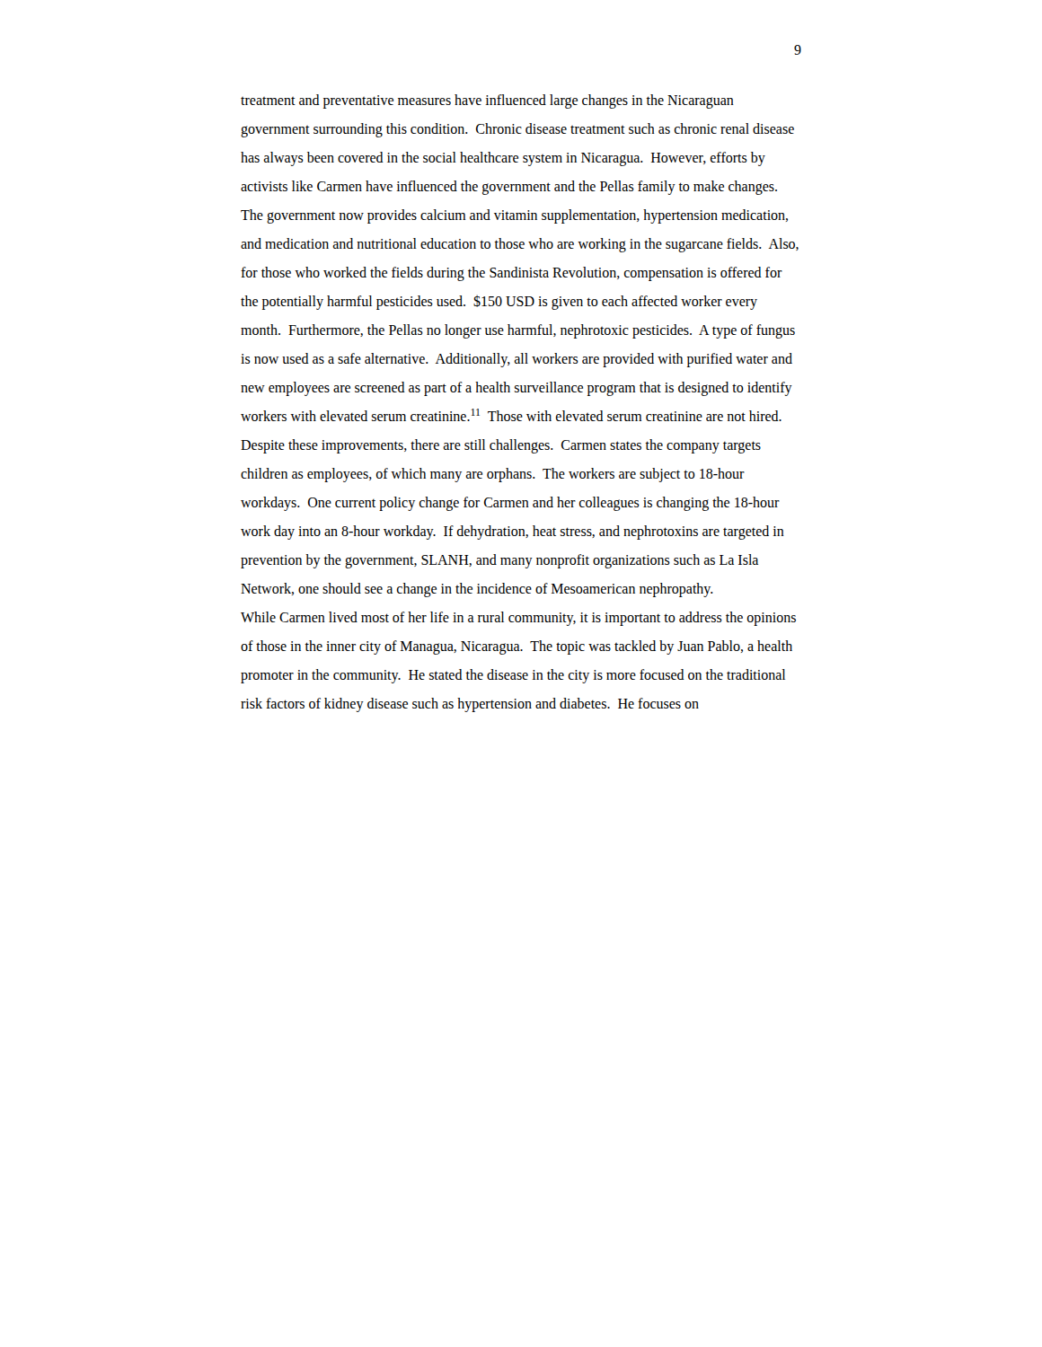9
treatment and preventative measures have influenced large changes in the Nicaraguan government surrounding this condition. Chronic disease treatment such as chronic renal disease has always been covered in the social healthcare system in Nicaragua. However, efforts by activists like Carmen have influenced the government and the Pellas family to make changes. The government now provides calcium and vitamin supplementation, hypertension medication, and medication and nutritional education to those who are working in the sugarcane fields. Also, for those who worked the fields during the Sandinista Revolution, compensation is offered for the potentially harmful pesticides used. $150 USD is given to each affected worker every month. Furthermore, the Pellas no longer use harmful, nephrotoxic pesticides. A type of fungus is now used as a safe alternative. Additionally, all workers are provided with purified water and new employees are screened as part of a health surveillance program that is designed to identify workers with elevated serum creatinine.11 Those with elevated serum creatinine are not hired. Despite these improvements, there are still challenges. Carmen states the company targets children as employees, of which many are orphans. The workers are subject to 18-hour workdays. One current policy change for Carmen and her colleagues is changing the 18-hour work day into an 8-hour workday. If dehydration, heat stress, and nephrotoxins are targeted in prevention by the government, SLANH, and many nonprofit organizations such as La Isla Network, one should see a change in the incidence of Mesoamerican nephropathy.
While Carmen lived most of her life in a rural community, it is important to address the opinions of those in the inner city of Managua, Nicaragua. The topic was tackled by Juan Pablo, a health promoter in the community. He stated the disease in the city is more focused on the traditional risk factors of kidney disease such as hypertension and diabetes. He focuses on